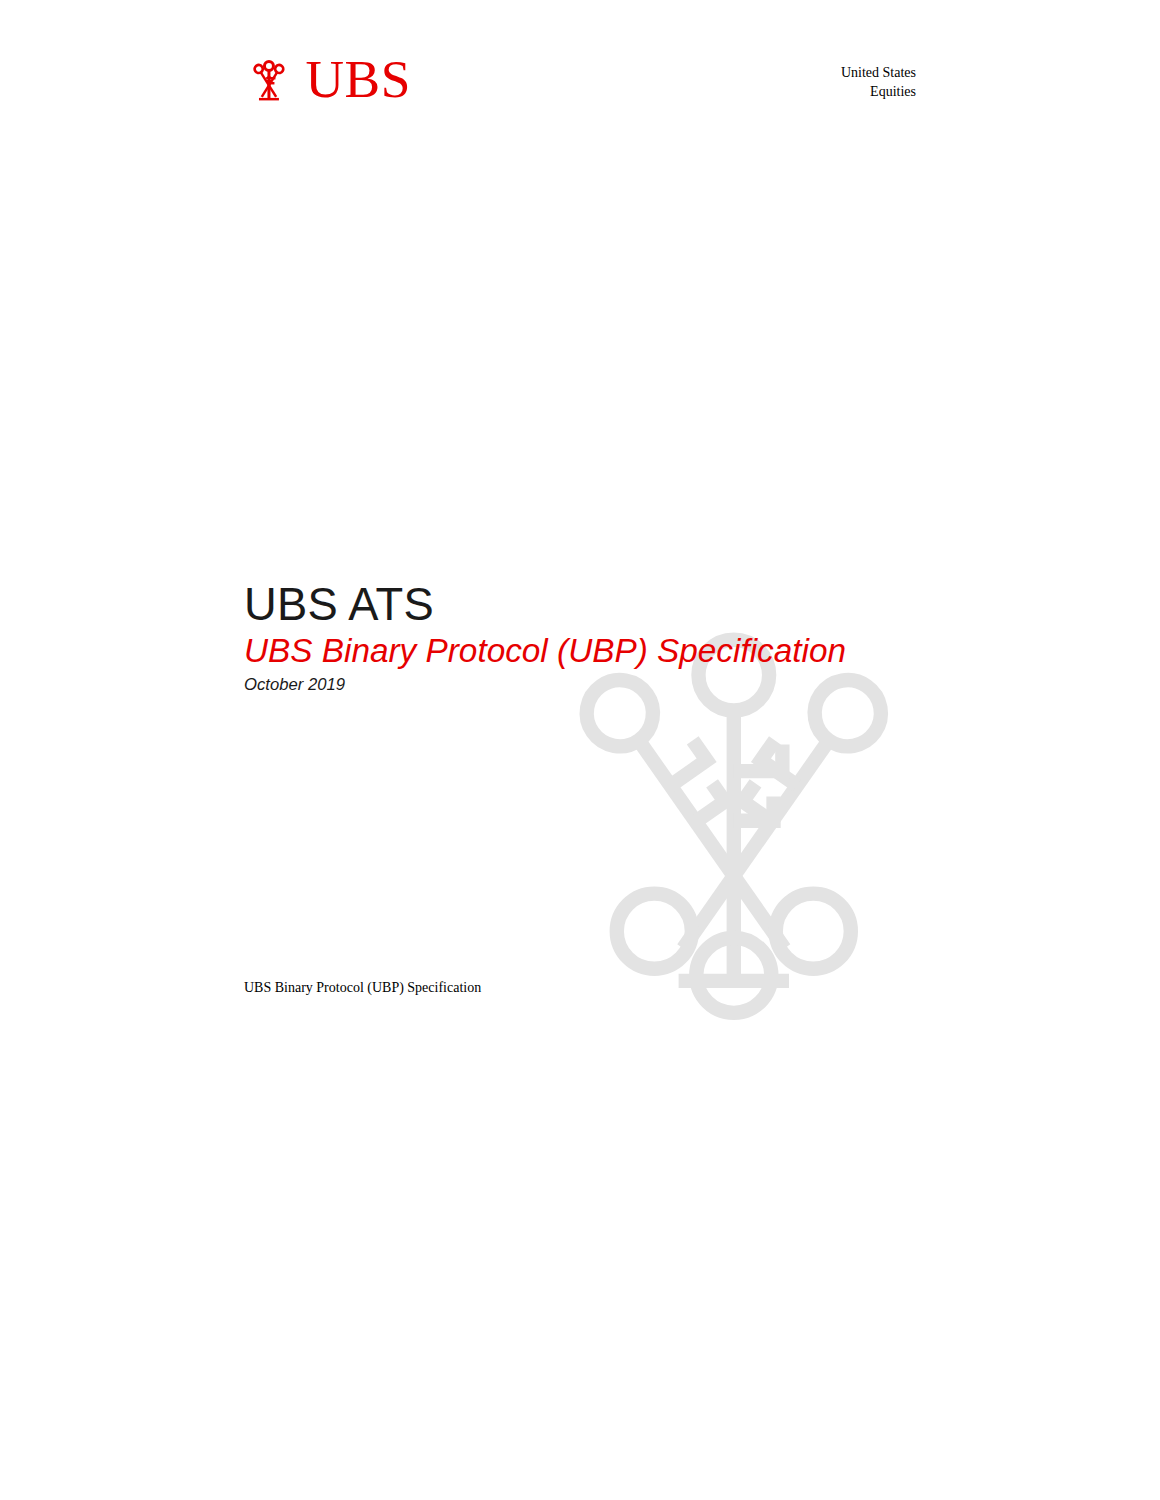UBS
United States
Equities
UBS ATS
UBS Binary Protocol (UBP) Specification
October 2019
UBS Binary Protocol (UBP) Specification